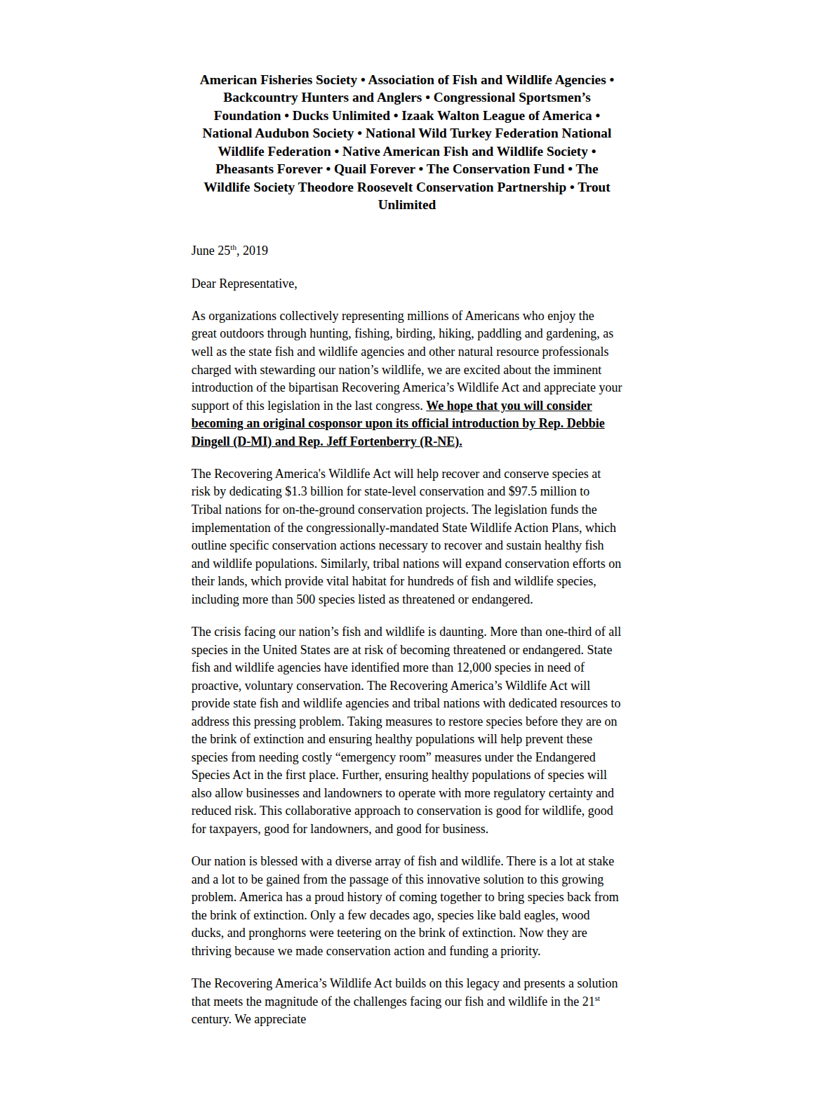American Fisheries Society • Association of Fish and Wildlife Agencies • Backcountry Hunters and Anglers • Congressional Sportsmen’s Foundation • Ducks Unlimited • Izaak Walton League of America • National Audubon Society • National Wild Turkey Federation National Wildlife Federation • Native American Fish and Wildlife Society • Pheasants Forever • Quail Forever • The Conservation Fund • The Wildlife Society Theodore Roosevelt Conservation Partnership • Trout Unlimited
June 25th, 2019
Dear Representative,
As organizations collectively representing millions of Americans who enjoy the great outdoors through hunting, fishing, birding, hiking, paddling and gardening, as well as the state fish and wildlife agencies and other natural resource professionals charged with stewarding our nation’s wildlife, we are excited about the imminent introduction of the bipartisan Recovering America’s Wildlife Act and appreciate your support of this legislation in the last congress. We hope that you will consider becoming an original cosponsor upon its official introduction by Rep. Debbie Dingell (D-MI) and Rep. Jeff Fortenberry (R-NE).
The Recovering America's Wildlife Act will help recover and conserve species at risk by dedicating $1.3 billion for state-level conservation and $97.5 million to Tribal nations for on-the-ground conservation projects. The legislation funds the implementation of the congressionally-mandated State Wildlife Action Plans, which outline specific conservation actions necessary to recover and sustain healthy fish and wildlife populations. Similarly, tribal nations will expand conservation efforts on their lands, which provide vital habitat for hundreds of fish and wildlife species, including more than 500 species listed as threatened or endangered.
The crisis facing our nation’s fish and wildlife is daunting. More than one-third of all species in the United States are at risk of becoming threatened or endangered. State fish and wildlife agencies have identified more than 12,000 species in need of proactive, voluntary conservation. The Recovering America’s Wildlife Act will provide state fish and wildlife agencies and tribal nations with dedicated resources to address this pressing problem. Taking measures to restore species before they are on the brink of extinction and ensuring healthy populations will help prevent these species from needing costly “emergency room” measures under the Endangered Species Act in the first place. Further, ensuring healthy populations of species will also allow businesses and landowners to operate with more regulatory certainty and reduced risk. This collaborative approach to conservation is good for wildlife, good for taxpayers, good for landowners, and good for business.
Our nation is blessed with a diverse array of fish and wildlife. There is a lot at stake and a lot to be gained from the passage of this innovative solution to this growing problem. America has a proud history of coming together to bring species back from the brink of extinction. Only a few decades ago, species like bald eagles, wood ducks, and pronghorns were teetering on the brink of extinction. Now they are thriving because we made conservation action and funding a priority.
The Recovering America’s Wildlife Act builds on this legacy and presents a solution that meets the magnitude of the challenges facing our fish and wildlife in the 21st century. We appreciate